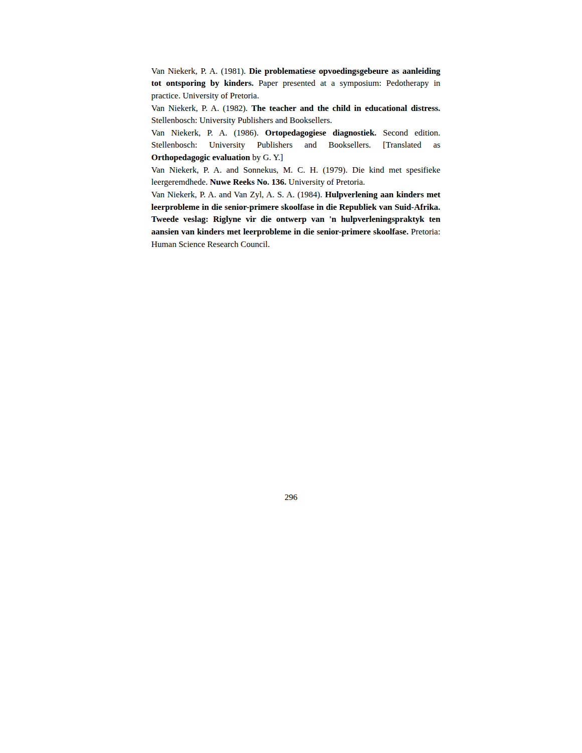Van Niekerk, P. A. (1981). Die problematiese opvoedingsgebeure as aanleiding tot ontsporing by kinders. Paper presented at a symposium: Pedotherapy in practice. University of Pretoria.
Van Niekerk, P. A. (1982). The teacher and the child in educational distress. Stellenbosch: University Publishers and Booksellers.
Van Niekerk, P. A. (1986). Ortopedagogiese diagnostiek. Second edition. Stellenbosch: University Publishers and Booksellers. [Translated as Orthopedagogic evaluation by G. Y.]
Van Niekerk, P. A. and Sonnekus, M. C. H. (1979). Die kind met spesifieke leergeremdhede. Nuwe Reeks No. 136. University of Pretoria.
Van Niekerk, P. A. and Van Zyl, A. S. A. (1984). Hulpverlening aan kinders met leerprobleme in die senior-primere skoolfase in die Republiek van Suid-Afrika. Tweede veslag: Riglyne vir die ontwerp van 'n hulpverleningspraktyk ten aansien van kinders met leerprobleme in die senior-primere skoolfase. Pretoria: Human Science Research Council.
296